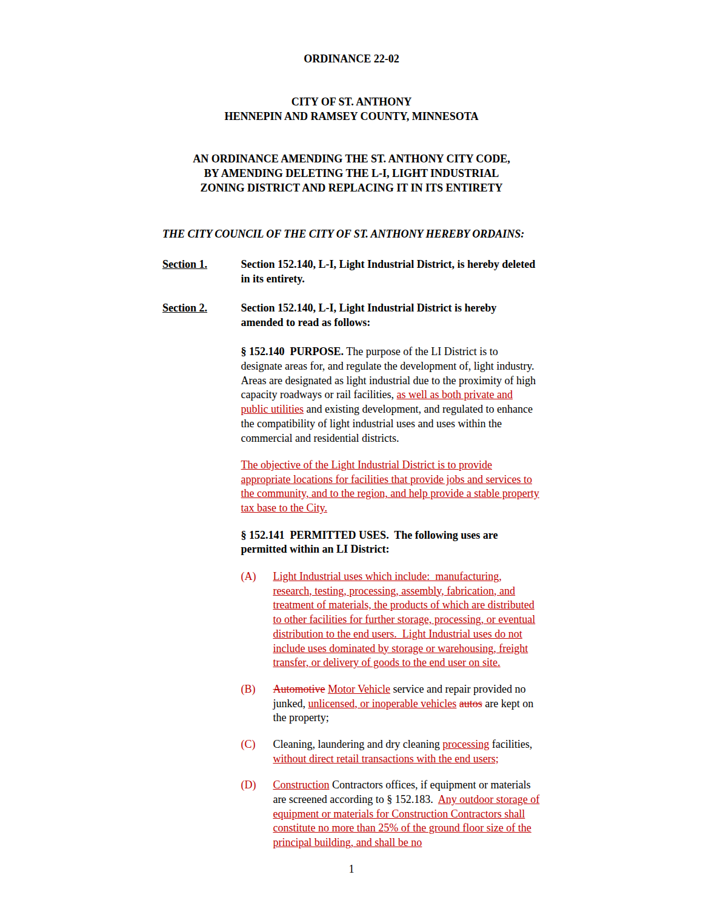ORDINANCE 22-02
CITY OF ST. ANTHONY
HENNEPIN AND RAMSEY COUNTY, MINNESOTA
AN ORDINANCE AMENDING THE ST. ANTHONY CITY CODE,
BY AMENDING DELETING THE L-I, LIGHT INDUSTRIAL
ZONING DISTRICT AND REPLACING IT IN ITS ENTIRETY
THE CITY COUNCIL OF THE CITY OF ST. ANTHONY HEREBY ORDAINS:
Section 1.
Section 152.140, L-I, Light Industrial District, is hereby deleted in its entirety.
Section 2.
Section 152.140, L-I, Light Industrial District is hereby amended to read as follows:
§ 152.140 PURPOSE. The purpose of the LI District is to designate areas for, and regulate the development of, light industry. Areas are designated as light industrial due to the proximity of high capacity roadways or rail facilities, as well as both private and public utilities and existing development, and regulated to enhance the compatibility of light industrial uses and uses within the commercial and residential districts.
The objective of the Light Industrial District is to provide appropriate locations for facilities that provide jobs and services to the community, and to the region, and help provide a stable property tax base to the City.
§ 152.141 PERMITTED USES. The following uses are permitted within an LI District:
(A) Light Industrial uses which include: manufacturing, research, testing, processing, assembly, fabrication, and treatment of materials, the products of which are distributed to other facilities for further storage, processing, or eventual distribution to the end users. Light Industrial uses do not include uses dominated by storage or warehousing, freight transfer, or delivery of goods to the end user on site.
(B) Automotive Motor Vehicle service and repair provided no junked, unlicensed, or inoperable vehicles autos are kept on the property;
(C) Cleaning, laundering and dry cleaning processing facilities, without direct retail transactions with the end users;
(D) Construction Contractors offices, if equipment or materials are screened according to § 152.183. Any outdoor storage of equipment or materials for Construction Contractors shall constitute no more than 25% of the ground floor size of the principal building, and shall be no
1